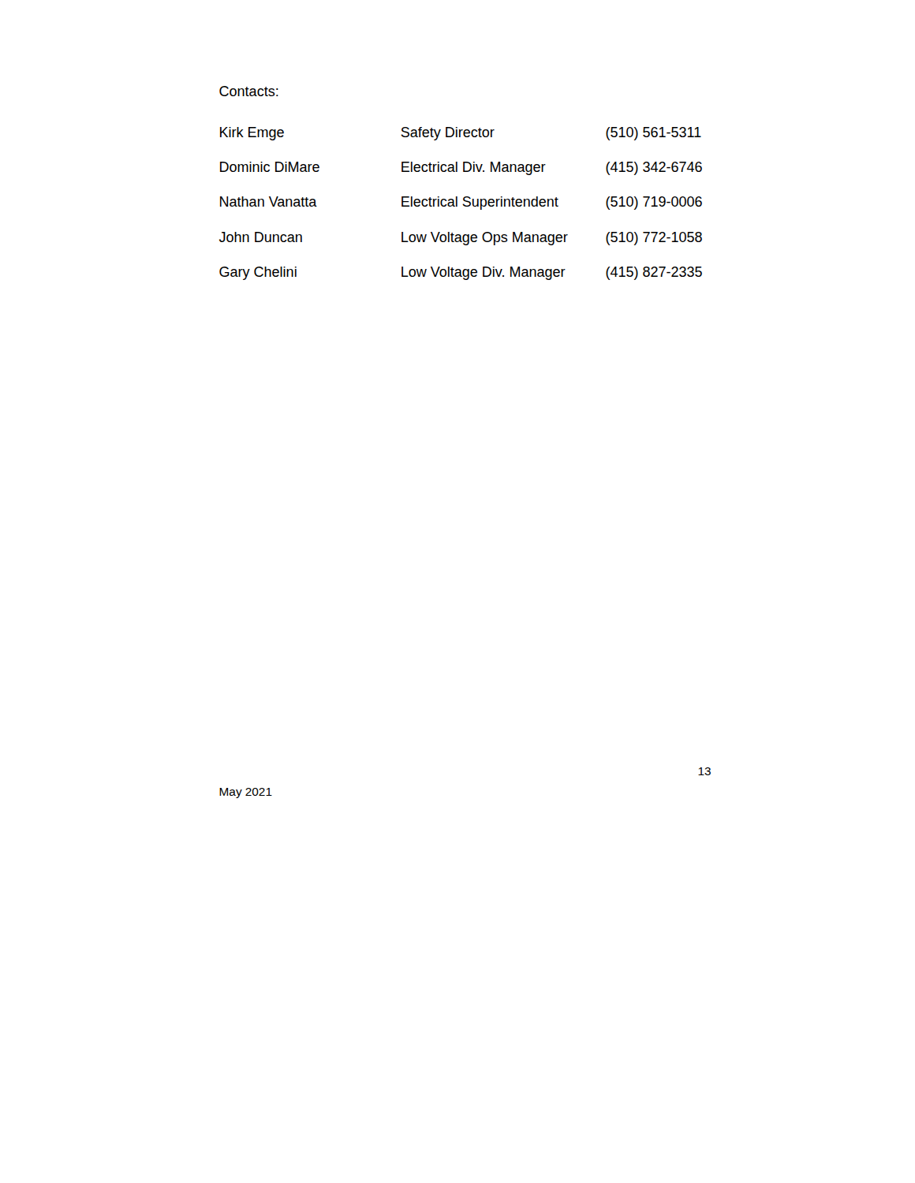Contacts:
| Kirk Emge | Safety Director | (510) 561-5311 |
| Dominic DiMare | Electrical Div. Manager | (415) 342-6746 |
| Nathan Vanatta | Electrical Superintendent | (510) 719-0006 |
| John Duncan | Low Voltage Ops Manager | (510) 772-1058 |
| Gary Chelini | Low Voltage Div. Manager | (415) 827-2335 |
13
May 2021